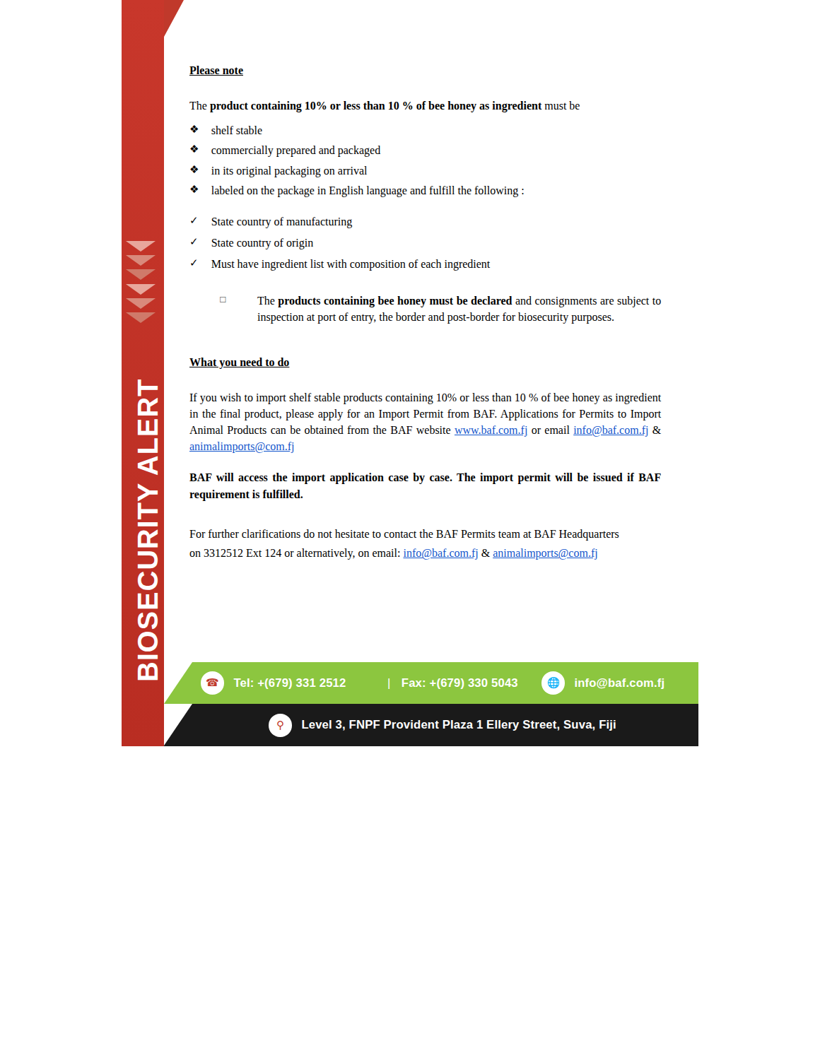BIOSECURITY ALERT
Please note
The product containing 10% or less than 10 % of bee honey as ingredient must be
shelf stable
commercially prepared and packaged
in its original packaging on arrival
labeled on the package in English language and fulfill the following :
State country of manufacturing
State country of origin
Must have ingredient list with composition of each ingredient
The products containing bee honey must be declared and consignments are subject to inspection at port of entry, the border and post-border for biosecurity purposes.
What you need to do
If you wish to import shelf stable products containing 10% or less than 10 % of bee honey as ingredient in the final product, please apply for an Import Permit from BAF. Applications for Permits to Import Animal Products can be obtained from the BAF website www.baf.com.fj or email info@baf.com.fj & animalimports@com.fj
BAF will access the import application case by case. The import permit will be issued if BAF requirement is fulfilled.
For further clarifications do not hesitate to contact the BAF Permits team at BAF Headquarters
on 3312512 Ext 124 or alternatively, on email: info@baf.com.fj & animalimports@com.fj
Issued: 22 February 2018 at BAF Headquarters, Suva.
☎ Tel: +(679) 331 2512
| Fax: +(679) 330 5043
🌐 info@baf.com.fj
| www.baf.com.fj
⚲ Level 3, FNPF Provident Plaza 1 Ellery Street, Suva, Fiji